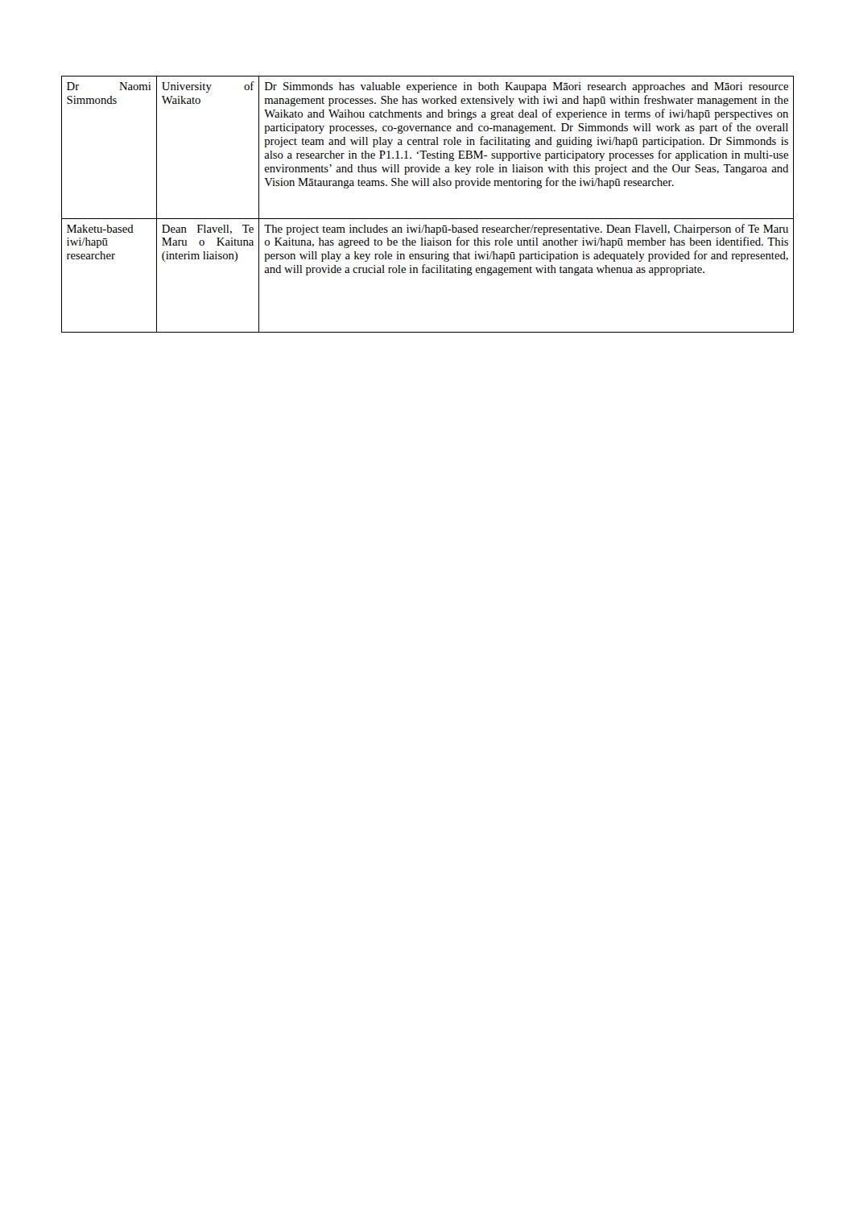| Dr Naomi Simmonds | University of Waikato | Dr Simmonds has valuable experience in both Kaupapa Māori research approaches and Māori resource management processes. She has worked extensively with iwi and hapū within freshwater management in the Waikato and Waihou catchments and brings a great deal of experience in terms of iwi/hapū perspectives on participatory processes, co-governance and co-management. Dr Simmonds will work as part of the overall project team and will play a central role in facilitating and guiding iwi/hapū participation. Dr Simmonds is also a researcher in the P1.1.1. ‘Testing EBM- supportive participatory processes for application in multi-use environments’ and thus will provide a key role in liaison with this project and the Our Seas, Tangaroa and Vision Mātauranga teams. She will also provide mentoring for the iwi/hapū researcher. |
| Maketu-based iwi/hapū researcher | Dean Flavell, Te Maru o Kaituna (interim liaison) | The project team includes an iwi/hapū-based researcher/representative. Dean Flavell, Chairperson of Te Maru o Kaituna, has agreed to be the liaison for this role until another iwi/hapū member has been identified. This person will play a key role in ensuring that iwi/hapū participation is adequately provided for and represented, and will provide a crucial role in facilitating engagement with tangata whenua as appropriate. |